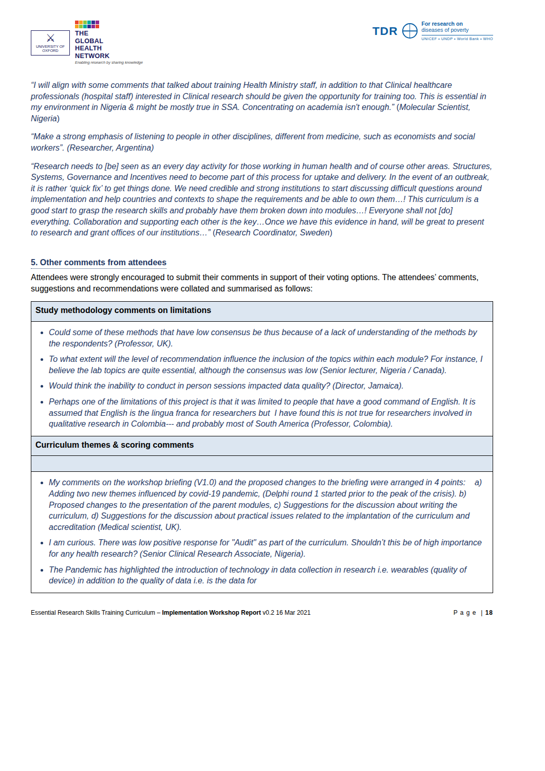⚔ UNIVERSITY OF
OXFORD
THE GLOBAL HEALTH NETWORK Enabling research by sharing knowledge
TDR
For research on
diseases of poverty
UNICEF • UNDP • World Bank • WHO
“I will align with some comments that talked about training Health Ministry staff, in addition to that Clinical healthcare professionals (hospital staff) interested in Clinical research should be given the opportunity for training too. This is essential in my environment in Nigeria & might be mostly true in SSA. Concentrating on academia isn't enough.” (Molecular Scientist, Nigeria)
“Make a strong emphasis of listening to people in other disciplines, different from medicine, such as economists and social workers”. (Researcher, Argentina)
“Research needs to [be] seen as an every day activity for those working in human health and of course other areas. Structures, Systems, Governance and Incentives need to become part of this process for uptake and delivery. In the event of an outbreak, it is rather ‘quick fix’ to get things done. We need credible and strong institutions to start discussing difficult questions around implementation and help countries and contexts to shape the requirements and be able to own them…! This curriculum is a good start to grasp the research skills and probably have them broken down into modules…! Everyone shall not [do] everything. Collaboration and supporting each other is the key…Once we have this evidence in hand, will be great to present to research and grant offices of our institutions…” (Research Coordinator, Sweden)
5. Other comments from attendees
Attendees were strongly encouraged to submit their comments in support of their voting options. The attendees’ comments, suggestions and recommendations were collated and summarised as follows:
| Study methodology comments on limitations |
| Could some of these methods that have low consensus be thus because of a lack of understanding of the methods by the respondents? (Professor, UK). To what extent will the level of recommendation influence the inclusion of the topics within each module? For instance, I believe the lab topics are quite essential, although the consensus was low (Senior lecturer, Nigeria / Canada). Would think the inability to conduct in person sessions impacted data quality? (Director, Jamaica). Perhaps one of the limitations of this project is that it was limited to people that have a good command of English. It is assumed that English is the lingua franca for researchers but I have found this is not true for researchers involved in qualitative research in Colombia--- and probably most of South America (Professor, Colombia). |
| Curriculum themes & scoring comments |
| My comments on the workshop briefing (V1.0) and the proposed changes to the briefing were arranged in 4 points: a) Adding two new themes influenced by covid-19 pandemic, (Delphi round 1 started prior to the peak of the crisis). b) Proposed changes to the presentation of the parent modules, c) Suggestions for the discussion about writing the curriculum, d) Suggestions for the discussion about practical issues related to the implantation of the curriculum and accreditation (Medical scientist, UK). I am curious. There was low positive response for "Audit" as part of the curriculum. Shouldn’t this be of high importance for any health research? (Senior Clinical Research Associate, Nigeria). The Pandemic has highlighted the introduction of technology in data collection in research i.e. wearables (quality of device) in addition to the quality of data i.e. is the data for |
Essential Research Skills Training Curriculum – Implementation Workshop Report v0.2 16 Mar 2021
P a g e | 18